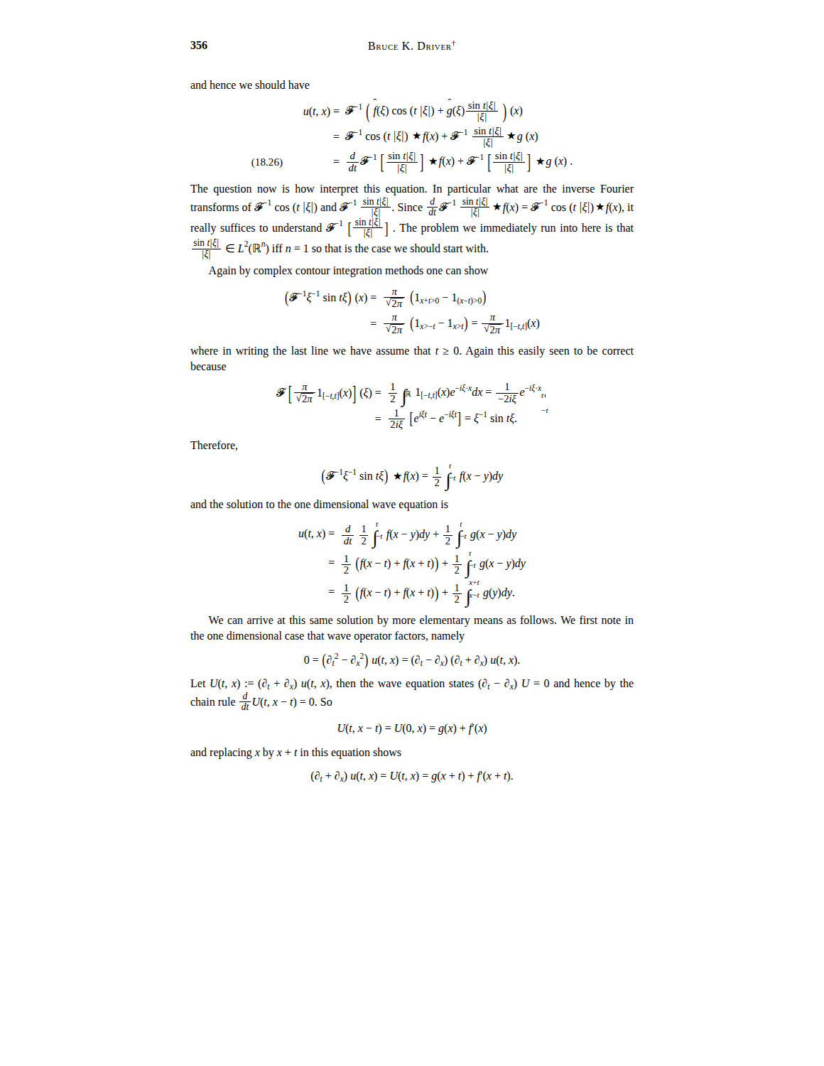356 Bruce K. Driver†
and hence we should have
u(t, x) = 𝓕−1 ( f(ξ) cos (t |ξ|) + g(ξ)sin t|ξ||ξ| ) (x)
= 𝓕−1 cos (t |ξ|) ★f(x) + 𝓕−1 sin t|ξ||ξ|★g (x)
(18.26) = ddt 𝓕−1 [sin t|ξ||ξ|] ★f(x) + 𝓕−1 [sin t|ξ||ξ|] ★g (x) .
The question now is how interpret this equation. In particular what are the inverse Fourier transforms of 𝓕−1 cos (t |ξ|) and 𝓕−1 sin t|ξ||ξ|. Since ddt 𝓕−1 sin t|ξ||ξ|★f(x) = 𝓕−1 cos (t |ξ|)★f(x), it really suffices to understand 𝓕−1 [sin t|ξ||ξ|] . The problem we immediately run into here is that sin t|ξ||ξ| ∈ L2(ℝn) iff n = 1 so that is the case we should start with.
Again by complex contour integration methods one can show
(𝓕−1ξ−1 sin tξ) (x) = π 2π (1x+t>0 − 1(x−t)>0)
= π 2π (1x>−t − 1x>t) = π 2π1[−t,t](x)
where in writing the last line we have assume that t ≥ 0. Again this easily seen to be correct because
𝓕 [π 2π1[−t,t](x)] (ξ) = 12 ∫ℝ 1[−t,t](x)e−iξ·xdx = 1−2iξ e−iξ·x t−t
= 12iξ [eiξt − e−iξt] = ξ−1 sin tξ.
Therefore,
(𝓕−1ξ−1 sin tξ) ★f(x) = 12 ∫t−t f(x − y)dy
and the solution to the one dimensional wave equation is
u(t, x) = ddt 12 ∫t−t f(x − y)dy + 12 ∫t−t g(x − y)dy
= 12 (f(x − t) + f(x + t)) + 12 ∫t−t g(x − y)dy
= 12 (f(x − t) + f(x + t)) + 12 ∫x+t x−t g(y)dy.
We can arrive at this same solution by more elementary means as follows. We first note in the one dimensional case that wave operator factors, namely
0 = (∂t2 − ∂x2) u(t, x) = (∂t − ∂x) (∂t + ∂x) u(t, x).
Let U(t, x) := (∂t + ∂x) u(t, x), then the wave equation states (∂t − ∂x) U = 0 and hence by the chain rule ddt U(t, x − t) = 0. So
U(t, x − t) = U(0, x) = g(x) + f′(x)
and replacing x by x + t in this equation shows
(∂t + ∂x) u(t, x) = U(t, x) = g(x + t) + f′(x + t).